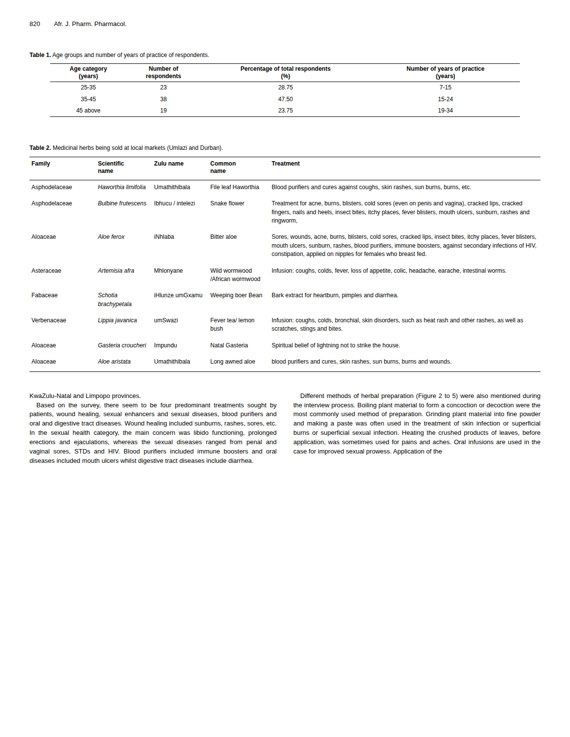820 Afr. J. Pharm. Pharmacol.
Table 1. Age groups and number of years of practice of respondents.
| Age category (years) | Number of respondents | Percentage of total respondents (%) | Number of years of practice (years) |
| --- | --- | --- | --- |
| 25-35 | 23 | 28.75 | 7-15 |
| 35-45 | 38 | 47.50 | 15-24 |
| 45 above | 19 | 23.75 | 19-34 |
Table 2. Medicinal herbs being sold at local markets (Umlazi and Durban).
| Family | Scientific name | Zulu name | Common name | Treatment |
| --- | --- | --- | --- | --- |
| Asphodelaceae | Haworthia limifolia | Umathithibala | File leaf Haworthia | Blood purifiers and cures against coughs, skin rashes, sun burns, burns, etc. |
| Asphodelaceae | Bulbine frutescens | Ibhucu / intelezi | Snake flower | Treatment for acne, burns, blisters, cold sores (even on penis and vagina), cracked lips, cracked fingers, nails and heels, insect bites, itchy places, fever blisters, mouth ulcers, sunburn, rashes and ringworm, |
| Aloaceae | Aloe ferox | iNhlaba | Bitter aloe | Sores, wounds, acne, burns, blisters, cold sores, cracked lips, insect bites, itchy places, fever blisters, mouth ulcers, sunburn, rashes, blood purifiers, immune boosters, against secondary infections of HIV, constipation, applied on nipples for females who breast fed. |
| Asteraceae | Artemisia afra | Mhlonyane | Wild wormwood /African wormwood | Infusion: coughs, colds, fever, loss of appetite, colic, headache, earache, intestinal worms. |
| Fabaceae | Schotia brachypetala | iHlunze umGxamu | Weeping boer Bean | Bark extract for heartburn, pimples and diarrhea. |
| Verbenaceae | Lippia javanica | umSwazi | Fever tea/ lemon bush | Infusion: coughs, colds, bronchial, skin disorders, such as heat rash and other rashes, as well as scratches, stings and bites. |
| Aloaceae | Gasteria croucheri | Impundu | Natal Gasteria | Spiritual belief of lightning not to strike the house. |
| Aloaceae | Aloe aristata | Umathithibala | Long awned aloe | blood purifiers and cures, skin rashes, sun burns, burns and wounds. |
KwaZulu-Natal and Limpopo provinces.
Based on the survey, there seem to be four predominant treatments sought by patients, wound healing, sexual enhancers and sexual diseases, blood purifiers and oral and digestive tract diseases. Wound healing included sunburns, rashes, sores, etc. In the sexual health category, the main concern was libido functioning, prolonged erections and ejaculations, whereas the sexual diseases ranged from penal and vaginal sores, STDs and HIV. Blood purifiers included immune boosters and oral diseases included mouth ulcers whilst digestive tract diseases include diarrhea.
Different methods of herbal preparation (Figure 2 to 5) were also mentioned during the interview process. Boiling plant material to form a concoction or decoction were the most commonly used method of preparation. Grinding plant material into fine powder and making a paste was often used in the treatment of skin infection or superficial burns or superficial sexual infection. Heating the crushed products of leaves, before application, was sometimes used for pains and aches. Oral infusions are used in the case for improved sexual prowess. Application of the